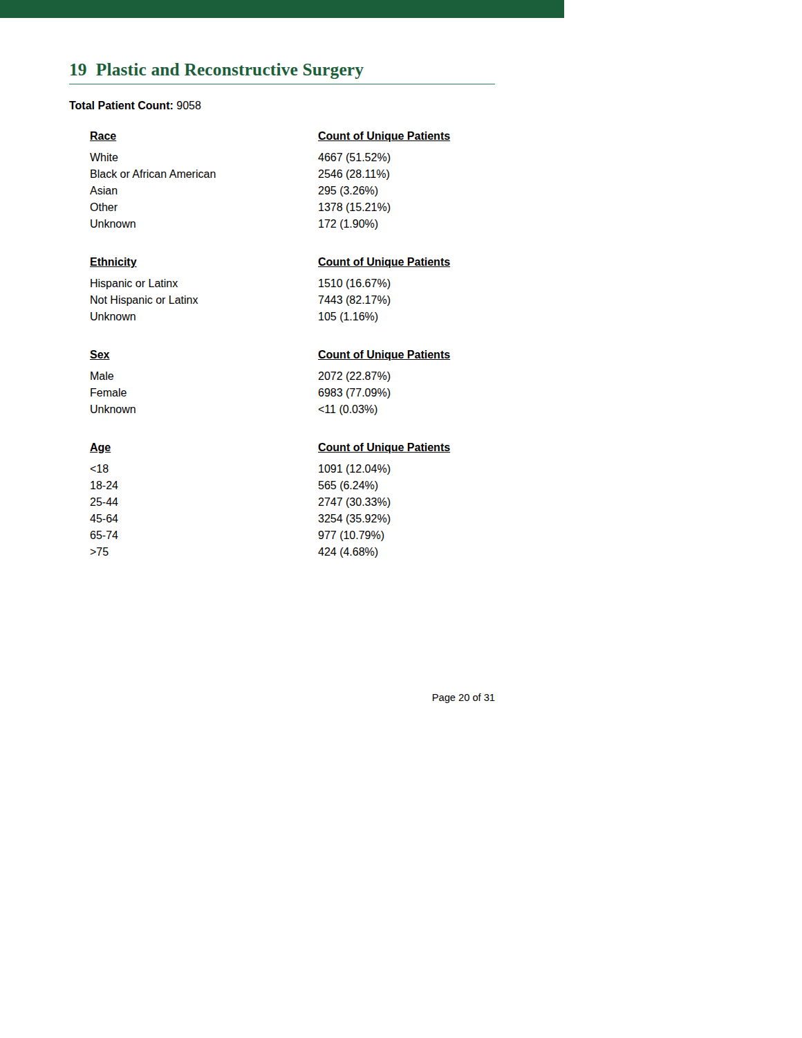19 Plastic and Reconstructive Surgery
Total Patient Count: 9058
| Race | Count of Unique Patients |
| --- | --- |
| White | 4667 (51.52%) |
| Black or African American | 2546 (28.11%) |
| Asian | 295 (3.26%) |
| Other | 1378 (15.21%) |
| Unknown | 172 (1.90%) |
| Ethnicity | Count of Unique Patients |
| --- | --- |
| Hispanic or Latinx | 1510 (16.67%) |
| Not Hispanic or Latinx | 7443 (82.17%) |
| Unknown | 105 (1.16%) |
| Sex | Count of Unique Patients |
| --- | --- |
| Male | 2072 (22.87%) |
| Female | 6983 (77.09%) |
| Unknown | <11 (0.03%) |
| Age | Count of Unique Patients |
| --- | --- |
| <18 | 1091 (12.04%) |
| 18-24 | 565 (6.24%) |
| 25-44 | 2747 (30.33%) |
| 45-64 | 3254 (35.92%) |
| 65-74 | 977 (10.79%) |
| >75 | 424 (4.68%) |
Page 20 of 31